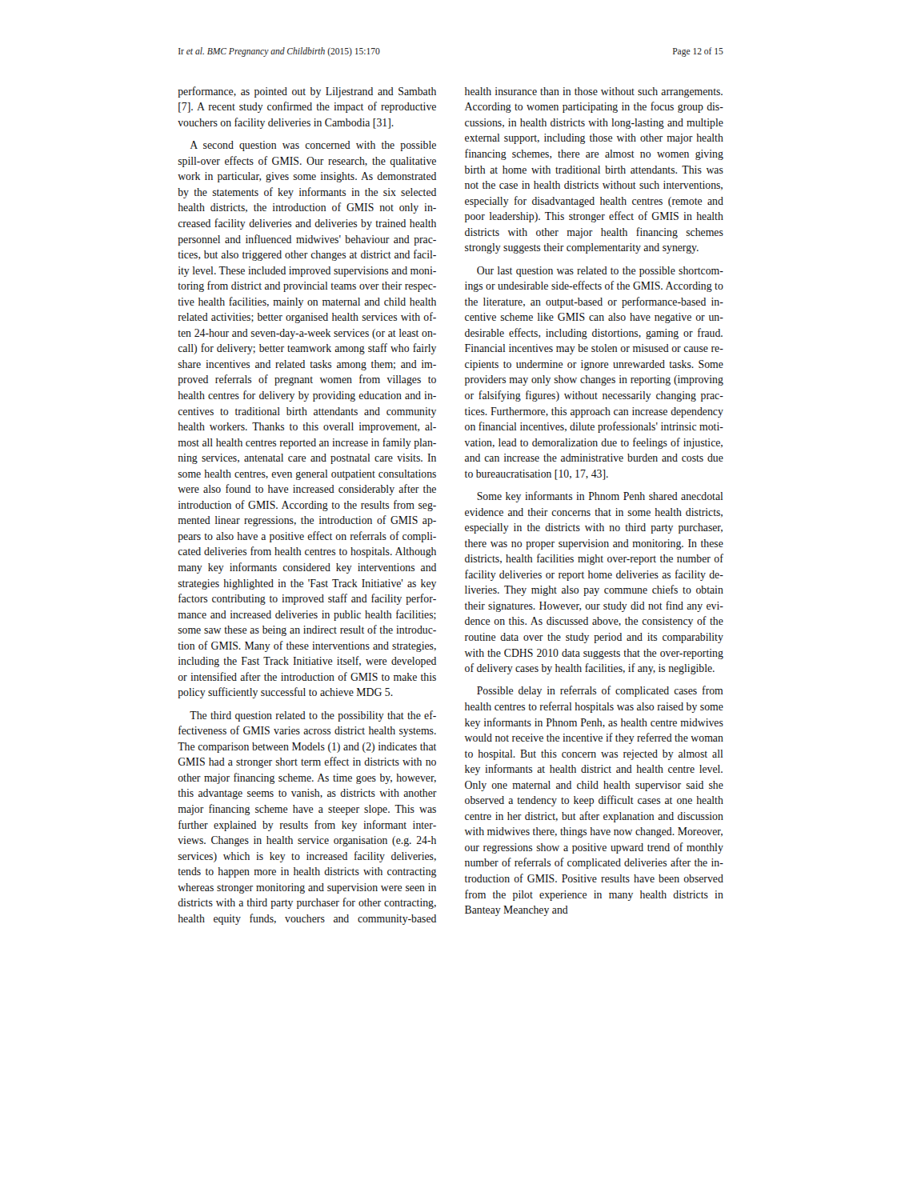Ir et al. BMC Pregnancy and Childbirth (2015) 15:170
Page 12 of 15
performance, as pointed out by Liljestrand and Sambath [7]. A recent study confirmed the impact of reproductive vouchers on facility deliveries in Cambodia [31].
A second question was concerned with the possible spill-over effects of GMIS. Our research, the qualitative work in particular, gives some insights. As demonstrated by the statements of key informants in the six selected health districts, the introduction of GMIS not only increased facility deliveries and deliveries by trained health personnel and influenced midwives' behaviour and practices, but also triggered other changes at district and facility level. These included improved supervisions and monitoring from district and provincial teams over their respective health facilities, mainly on maternal and child health related activities; better organised health services with often 24-hour and seven-day-a-week services (or at least on-call) for delivery; better teamwork among staff who fairly share incentives and related tasks among them; and improved referrals of pregnant women from villages to health centres for delivery by providing education and incentives to traditional birth attendants and community health workers. Thanks to this overall improvement, almost all health centres reported an increase in family planning services, antenatal care and postnatal care visits. In some health centres, even general outpatient consultations were also found to have increased considerably after the introduction of GMIS. According to the results from segmented linear regressions, the introduction of GMIS appears to also have a positive effect on referrals of complicated deliveries from health centres to hospitals. Although many key informants considered key interventions and strategies highlighted in the 'Fast Track Initiative' as key factors contributing to improved staff and facility performance and increased deliveries in public health facilities; some saw these as being an indirect result of the introduction of GMIS. Many of these interventions and strategies, including the Fast Track Initiative itself, were developed or intensified after the introduction of GMIS to make this policy sufficiently successful to achieve MDG 5.
The third question related to the possibility that the effectiveness of GMIS varies across district health systems. The comparison between Models (1) and (2) indicates that GMIS had a stronger short term effect in districts with no other major financing scheme. As time goes by, however, this advantage seems to vanish, as districts with another major financing scheme have a steeper slope. This was further explained by results from key informant interviews. Changes in health service organisation (e.g. 24-h services) which is key to increased facility deliveries, tends to happen more in health districts with contracting whereas stronger monitoring and supervision were seen in districts with a third party purchaser for other contracting, health equity funds, vouchers and community-based health insurance than in those without such arrangements. According to women participating in the focus group discussions, in health districts with long-lasting and multiple external support, including those with other major health financing schemes, there are almost no women giving birth at home with traditional birth attendants. This was not the case in health districts without such interventions, especially for disadvantaged health centres (remote and poor leadership). This stronger effect of GMIS in health districts with other major health financing schemes strongly suggests their complementarity and synergy.
Our last question was related to the possible shortcomings or undesirable side-effects of the GMIS. According to the literature, an output-based or performance-based incentive scheme like GMIS can also have negative or undesirable effects, including distortions, gaming or fraud. Financial incentives may be stolen or misused or cause recipients to undermine or ignore unrewarded tasks. Some providers may only show changes in reporting (improving or falsifying figures) without necessarily changing practices. Furthermore, this approach can increase dependency on financial incentives, dilute professionals' intrinsic motivation, lead to demoralization due to feelings of injustice, and can increase the administrative burden and costs due to bureaucratisation [10, 17, 43].
Some key informants in Phnom Penh shared anecdotal evidence and their concerns that in some health districts, especially in the districts with no third party purchaser, there was no proper supervision and monitoring. In these districts, health facilities might over-report the number of facility deliveries or report home deliveries as facility deliveries. They might also pay commune chiefs to obtain their signatures. However, our study did not find any evidence on this. As discussed above, the consistency of the routine data over the study period and its comparability with the CDHS 2010 data suggests that the over-reporting of delivery cases by health facilities, if any, is negligible.
Possible delay in referrals of complicated cases from health centres to referral hospitals was also raised by some key informants in Phnom Penh, as health centre midwives would not receive the incentive if they referred the woman to hospital. But this concern was rejected by almost all key informants at health district and health centre level. Only one maternal and child health supervisor said she observed a tendency to keep difficult cases at one health centre in her district, but after explanation and discussion with midwives there, things have now changed. Moreover, our regressions show a positive upward trend of monthly number of referrals of complicated deliveries after the introduction of GMIS. Positive results have been observed from the pilot experience in many health districts in Banteay Meanchey and